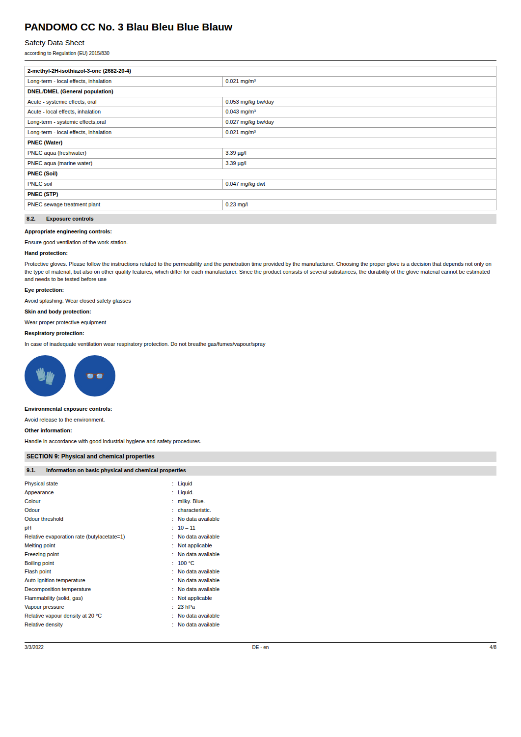PANDOMO CC No. 3 Blau Bleu Blue Blauw
Safety Data Sheet
according to Regulation (EU) 2015/830
| 2-methyl-2H-isothiazol-3-one (2682-20-4) |
| Long-term - local effects, inhalation | 0.021 mg/m³ |
| DNEL/DMEL (General population) |
| Acute - systemic effects, oral | 0.053 mg/kg bw/day |
| Acute - local effects, inhalation | 0.043 mg/m³ |
| Long-term - systemic effects,oral | 0.027 mg/kg bw/day |
| Long-term - local effects, inhalation | 0.021 mg/m³ |
| PNEC (Water) |
| PNEC aqua (freshwater) | 3.39 µg/l |
| PNEC aqua (marine water) | 3.39 µg/l |
| PNEC (Soil) |
| PNEC soil | 0.047 mg/kg dwt |
| PNEC (STP) |
| PNEC sewage treatment plant | 0.23 mg/l |
8.2. Exposure controls
Appropriate engineering controls:
Ensure good ventilation of the work station.
Hand protection:
Protective gloves. Please follow the instructions related to the permeability and the penetration time provided by the manufacturer. Choosing the proper glove is a decision that depends not only on the type of material, but also on other quality features, which differ for each manufacturer. Since the product consists of several substances, the durability of the glove material cannot be estimated and needs to be tested before use
Eye protection:
Avoid splashing. Wear closed safety glasses
Skin and body protection:
Wear proper protective equipment
Respiratory protection:
In case of inadequate ventilation wear respiratory protection. Do not breathe gas/fumes/vapour/spray
🧤 👓
Environmental exposure controls:
Avoid release to the environment.
Other information:
Handle in accordance with good industrial hygiene and safety procedures.
SECTION 9: Physical and chemical properties
9.1. Information on basic physical and chemical properties
| Physical state | : | Liquid |
| Appearance | : | Liquid. |
| Colour | : | milky. Blue. |
| Odour | : | characteristic. |
| Odour threshold | : | No data available |
| pH | : | 10 – 11 |
| Relative evaporation rate (butylacetate=1) | : | No data available |
| Melting point | : | Not applicable |
| Freezing point | : | No data available |
| Boiling point | : | 100 °C |
| Flash point | : | No data available |
| Auto-ignition temperature | : | No data available |
| Decomposition temperature | : | No data available |
| Flammability (solid, gas) | : | Not applicable |
| Vapour pressure | : | 23 hPa |
| Relative vapour density at 20 °C | : | No data available |
| Relative density | : | No data available |
3/3/2022
DE - en
4/8